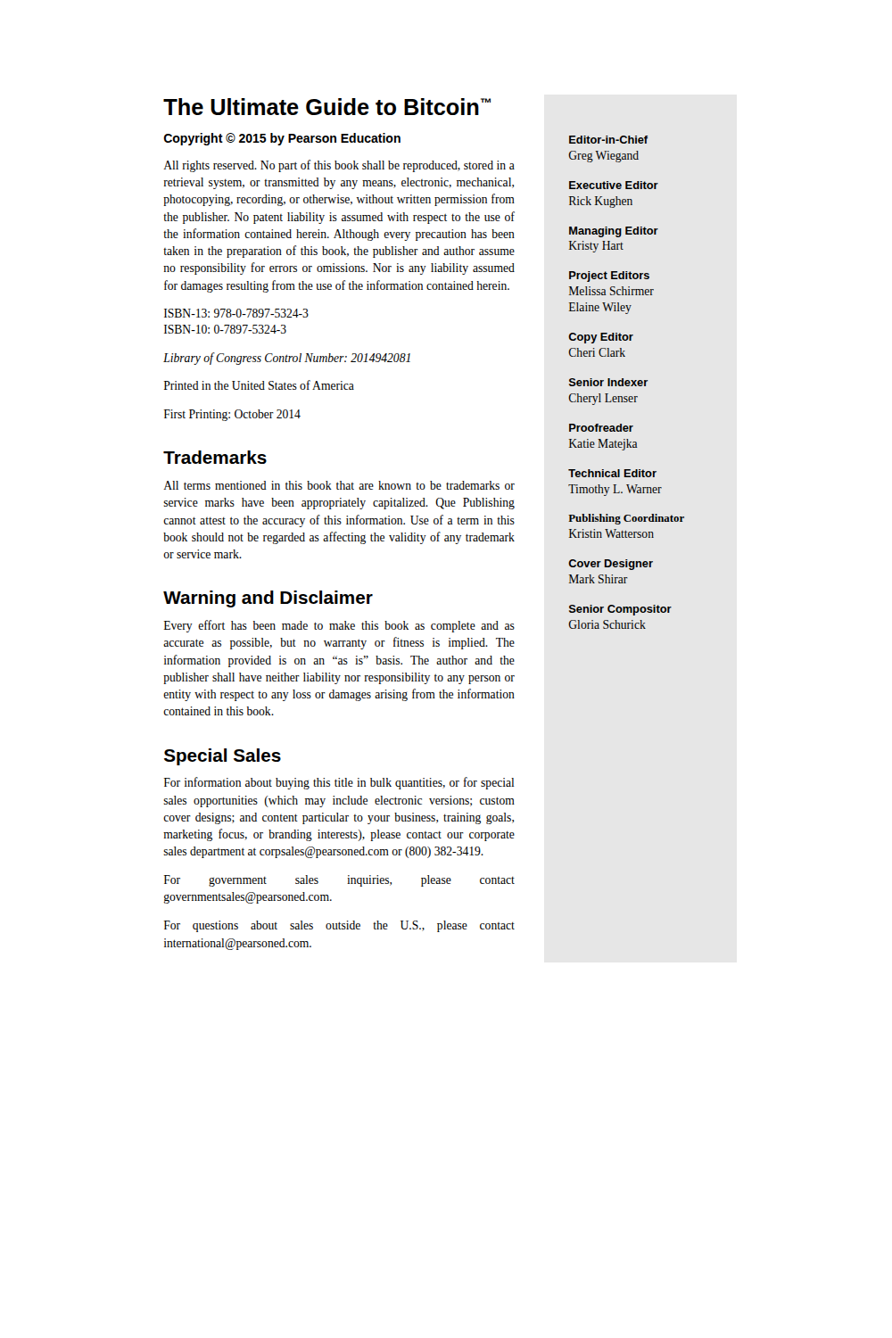The Ultimate Guide to Bitcoin™
Copyright © 2015 by Pearson Education
All rights reserved. No part of this book shall be reproduced, stored in a retrieval system, or transmitted by any means, electronic, mechanical, photocopying, recording, or otherwise, without written permission from the publisher. No patent liability is assumed with respect to the use of the information contained herein. Although every precaution has been taken in the preparation of this book, the publisher and author assume no responsibility for errors or omissions. Nor is any liability assumed for damages resulting from the use of the information contained herein.
ISBN-13: 978-0-7897-5324-3
ISBN-10: 0-7897-5324-3
Library of Congress Control Number: 2014942081
Printed in the United States of America
First Printing: October 2014
Trademarks
All terms mentioned in this book that are known to be trademarks or service marks have been appropriately capitalized. Que Publishing cannot attest to the accuracy of this information. Use of a term in this book should not be regarded as affecting the validity of any trademark or service mark.
Warning and Disclaimer
Every effort has been made to make this book as complete and as accurate as possible, but no warranty or fitness is implied. The information provided is on an “as is” basis. The author and the publisher shall have neither liability nor responsibility to any person or entity with respect to any loss or damages arising from the information contained in this book.
Special Sales
For information about buying this title in bulk quantities, or for special sales opportunities (which may include electronic versions; custom cover designs; and content particular to your business, training goals, marketing focus, or branding interests), please contact our corporate sales department at corpsales@pearsoned.com or (800) 382-3419.
For government sales inquiries, please contact governmentsales@pearsoned.com.
For questions about sales outside the U.S., please contact international@pearsoned.com.
Editor-in-Chief
Greg Wiegand
Executive Editor
Rick Kughen
Managing Editor
Kristy Hart
Project Editors
Melissa Schirmer
Elaine Wiley
Copy Editor
Cheri Clark
Senior Indexer
Cheryl Lenser
Proofreader
Katie Matejka
Technical Editor
Timothy L. Warner
Publishing Coordinator
Kristin Watterson
Cover Designer
Mark Shirar
Senior Compositor
Gloria Schurick